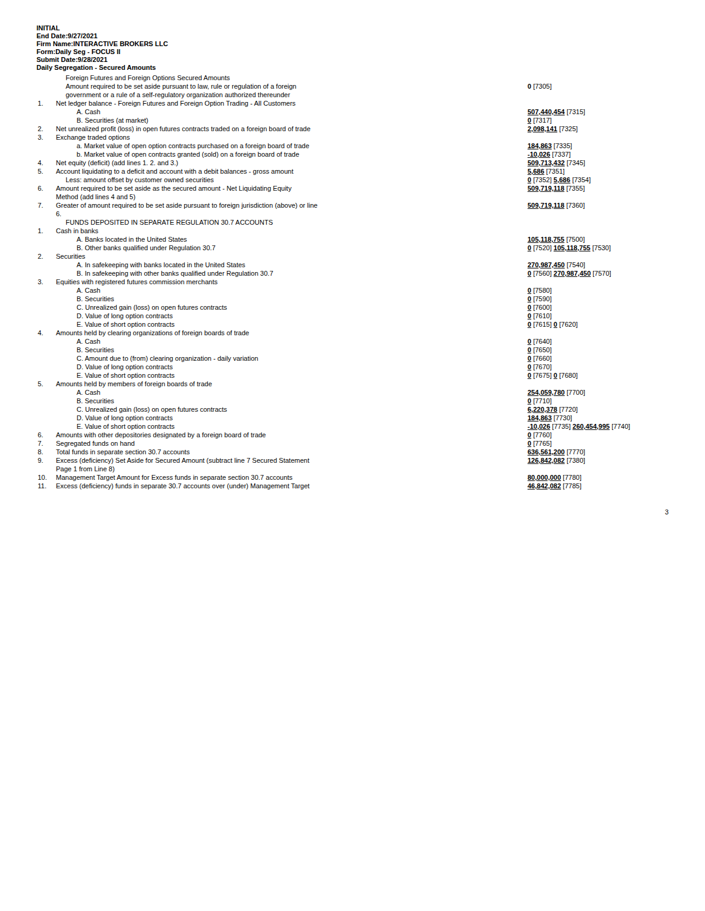INITIAL
End Date:9/27/2021
Firm Name:INTERACTIVE BROKERS LLC
Form:Daily Seg - FOCUS II
Submit Date:9/28/2021
Daily Segregation - Secured Amounts
| | Foreign Futures and Foreign Options Secured Amounts | |
| | Amount required to be set aside pursuant to law, rule or regulation of a foreign | 0 [7305] |
| | government or a rule of a self-regulatory organization authorized thereunder | |
| 1. | Net ledger balance - Foreign Futures and Foreign Option Trading - All Customers | |
| | A. Cash | 507,440,454 [7315] |
| | B. Securities (at market) | 0 [7317] |
| 2. | Net unrealized profit (loss) in open futures contracts traded on a foreign board of trade | 2,098,141 [7325] |
| 3. | Exchange traded options | |
| | a. Market value of open option contracts purchased on a foreign board of trade | 184,863 [7335] |
| | b. Market value of open contracts granted (sold) on a foreign board of trade | -10,026 [7337] |
| 4. | Net equity (deficit) (add lines 1. 2. and 3.) | 509,713,432 [7345] |
| 5. | Account liquidating to a deficit and account with a debit balances - gross amount | 5,686 [7351] |
| | Less: amount offset by customer owned securities | 0 [7352] 5,686 [7354] |
| 6. | Amount required to be set aside as the secured amount - Net Liquidating Equity | 509,719,118 [7355] |
| | Method (add lines 4 and 5) | |
| 7. | Greater of amount required to be set aside pursuant to foreign jurisdiction (above) or line | 509,719,118 [7360] |
| | 6. | |
| | FUNDS DEPOSITED IN SEPARATE REGULATION 30.7 ACCOUNTS | |
| 1. | Cash in banks | |
| | A. Banks located in the United States | 105,118,755 [7500] |
| | B. Other banks qualified under Regulation 30.7 | 0 [7520] 105,118,755 [7530] |
| 2. | Securities | |
| | A. In safekeeping with banks located in the United States | 270,987,450 [7540] |
| | B. In safekeeping with other banks qualified under Regulation 30.7 | 0 [7560] 270,987,450 [7570] |
| 3. | Equities with registered futures commission merchants | |
| | A. Cash | 0 [7580] |
| | B. Securities | 0 [7590] |
| | C. Unrealized gain (loss) on open futures contracts | 0 [7600] |
| | D. Value of long option contracts | 0 [7610] |
| | E. Value of short option contracts | 0 [7615] 0 [7620] |
| 4. | Amounts held by clearing organizations of foreign boards of trade | |
| | A. Cash | 0 [7640] |
| | B. Securities | 0 [7650] |
| | C. Amount due to (from) clearing organization - daily variation | 0 [7660] |
| | D. Value of long option contracts | 0 [7670] |
| | E. Value of short option contracts | 0 [7675] 0 [7680] |
| 5. | Amounts held by members of foreign boards of trade | |
| | A. Cash | 254,059,780 [7700] |
| | B. Securities | 0 [7710] |
| | C. Unrealized gain (loss) on open futures contracts | 6,220,378 [7720] |
| | D. Value of long option contracts | 184,863 [7730] |
| | E. Value of short option contracts | -10,026 [7735] 260,454,995 [7740] |
| 6. | Amounts with other depositories designated by a foreign board of trade | 0 [7760] |
| 7. | Segregated funds on hand | 0 [7765] |
| 8. | Total funds in separate section 30.7 accounts | 636,561,200 [7770] |
| 9. | Excess (deficiency) Set Aside for Secured Amount (subtract line 7 Secured Statement | 126,842,082 [7380] |
| | Page 1 from Line 8) | |
| 10. | Management Target Amount for Excess funds in separate section 30.7 accounts | 80,000,000 [7780] |
| 11. | Excess (deficiency) funds in separate 30.7 accounts over (under) Management Target | 46,842,082 [7785] |
3